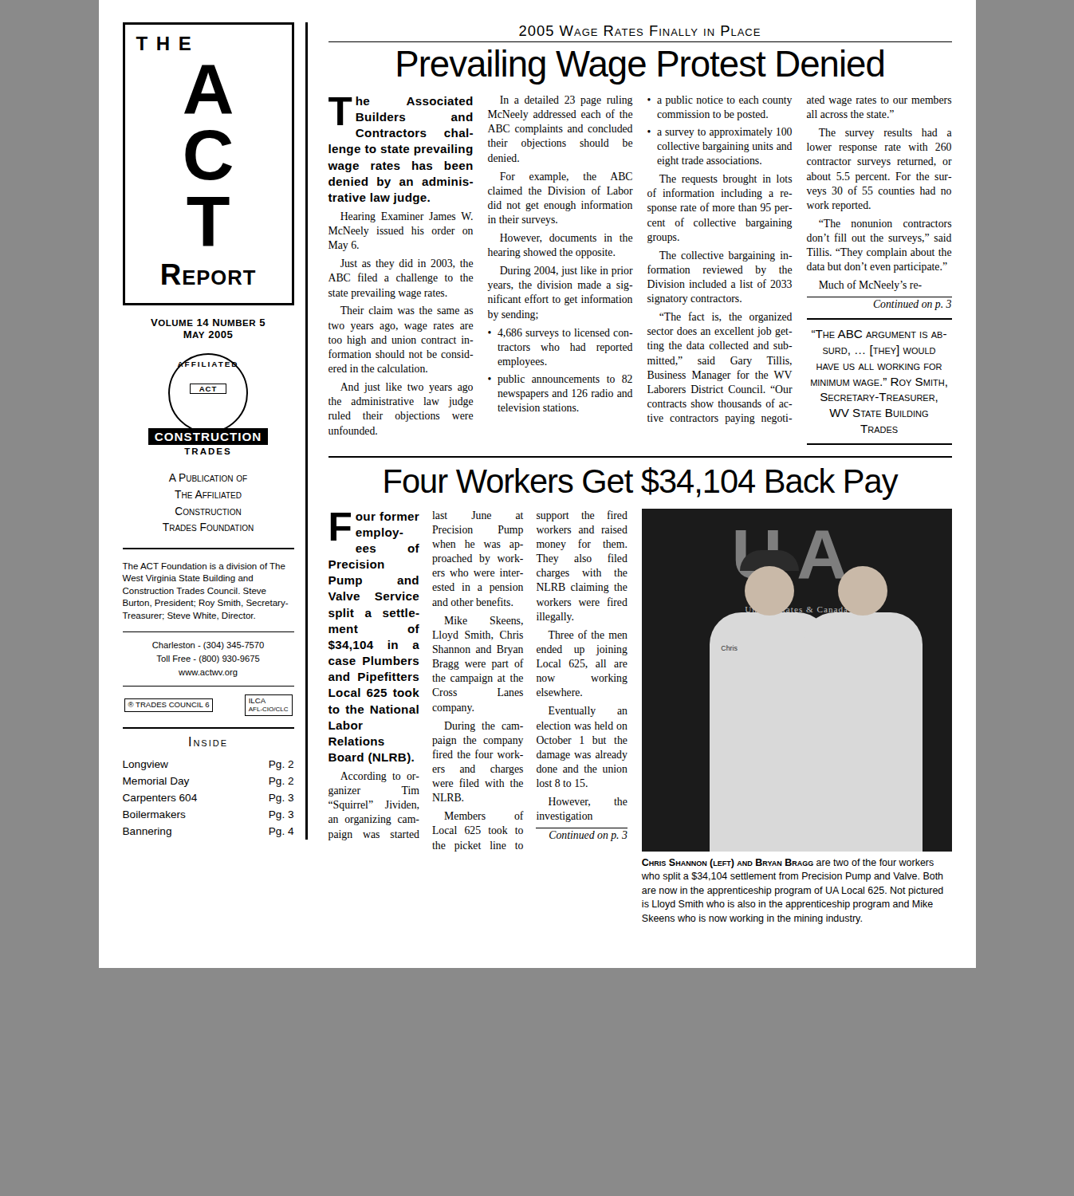T H E
A
C
T
REPORT
VOLUME 14 NUMBER 5
MAY 2005
AFFILIATED
ACT
CONSTRUCTION
TRADES
A Publication of
The Affiliated
Construction
Trades Foundation
The ACT Foundation is a division of The West Virginia State Building and Construction Trades Council. Steve Burton, President; Roy Smith, Secretary-Treasurer; Steve White, Director.
Charleston - (304) 345-7570
Toll Free - (800) 930-9675
www.actwv.org
® TRADES COUNCIL 6 ILCA
AFL-CIO/CLC
Inside
| Longview | Pg. 2 |
| Memorial Day | Pg. 2 |
| Carpenters 604 | Pg. 3 |
| Boilermakers | Pg. 3 |
| Bannering | Pg. 4 |
2005 Wage Rates Finally in Place
Prevailing Wage Protest Denied
The Associated Builders and Contractors challenge to state prevailing wage rates has been denied by an administrative law judge.
Hearing Examiner James W. McNeely issued his order on May 6.
Just as they did in 2003, the ABC filed a challenge to the state prevailing wage rates.
Their claim was the same as two years ago, wage rates are too high and union contract information should not be considered in the calculation.
And just like two years ago the administrative law judge ruled their objections were unfounded.
In a detailed 23 page ruling McNeely addressed each of the ABC complaints and concluded their objections should be denied.
For example, the ABC claimed the Division of Labor did not get enough information in their surveys.
However, documents in the hearing showed the opposite.
During 2004, just like in prior years, the division made a significant effort to get information by sending;
4,686 surveys to licensed contractors who had reported employees.
public announcements to 82 newspapers and 126 radio and television stations.
a public notice to each county commission to be posted.
a survey to approximately 100 collective bargaining units and eight trade associations.
The requests brought in lots of information including a response rate of more than 95 percent of collective bargaining groups.
The collective bargaining information reviewed by the Division included a list of 2033 signatory contractors.
“The fact is, the organized sector does an excellent job getting the data collected and submitted,” said Gary Tillis, Business Manager for the WV Laborers District Council. “Our contracts show thousands of active contractors paying negotiated wage rates to our members all across the state.”
The survey results had a lower response rate with 260 contractor surveys returned, or about 5.5 percent. For the surveys 30 of 55 counties had no work reported.
“The nonunion contractors don’t fill out the surveys,” said Tillis. “They complain about the data but don’t even participate.”
Much of McNeely’s re-
Continued on p. 3
“The ABC argument is absurd, … [they] would have us all working for minimum wage.” Roy Smith, Secretary-Treasurer, WV State Building Trades
Four Workers Get $34,104 Back Pay
Four former employees of Precision Pump and Valve Service split a settlement of $34,104 in a case Plumbers and Pipefitters Local 625 took to the National Labor Relations Board (NLRB).
According to organizer Tim “Squirrel” Jividen, an organizing campaign was started last June at Precision Pump when he was approached by workers who were interested in a pension and other benefits.
Mike Skeens, Lloyd Smith, Chris Shannon and Bryan Bragg were part of the campaign at the Cross Lanes company.
During the campaign the company fired the four workers and charges were filed with the NLRB.
Members of Local 625 took to the picket line to support the fired workers and raised money for them. They also filed charges with the NLRB claiming the workers were fired illegally.
Three of the men ended up joining Local 625, all are now working elsewhere.
Eventually an election was held on October 1 but the damage was already done and the union lost 8 to 15.
However, the investigation
Continued on p. 3
UA
United States & Canada
Chris
Chris Shannon (left) and Bryan Bragg are two of the four workers who split a $34,104 settlement from Precision Pump and Valve. Both are now in the apprenticeship program of UA Local 625. Not pictured is Lloyd Smith who is also in the apprenticeship program and Mike Skeens who is now working in the mining industry.